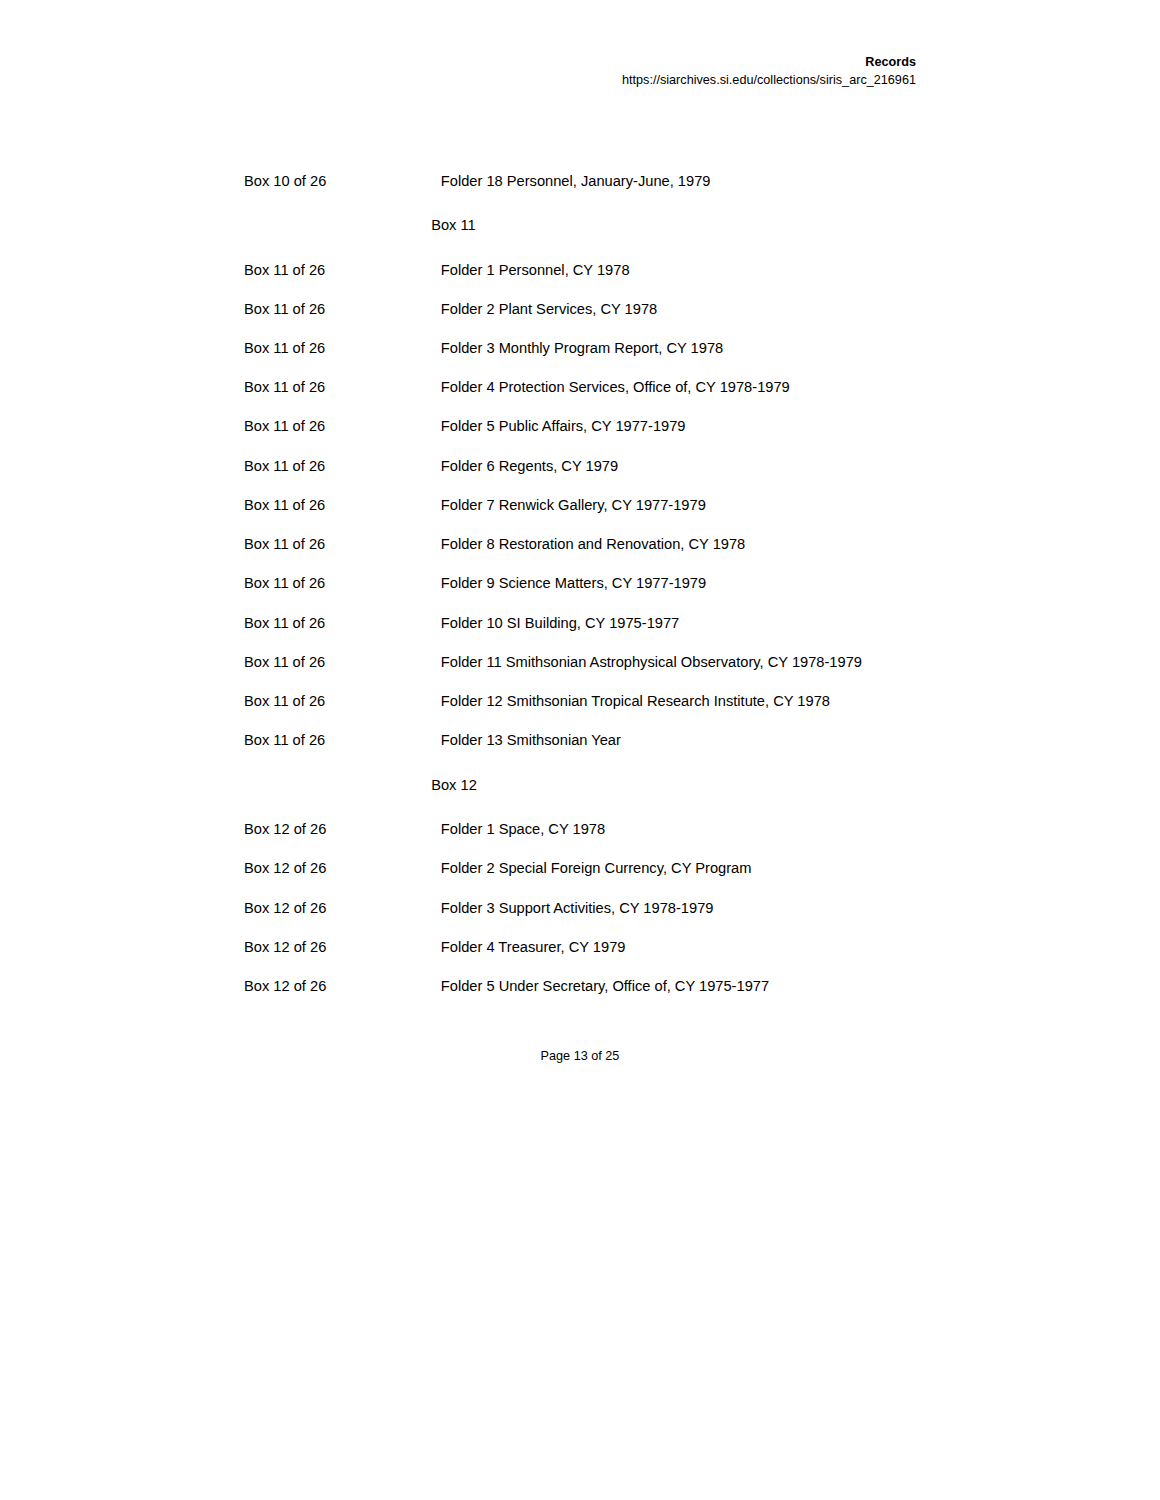Records
https://siarchives.si.edu/collections/siris_arc_216961
| Box 10 of 26 | Folder 18 Personnel, January-June, 1979 |
| Box 11 |
| Box 11 of 26 | Folder 1 Personnel, CY 1978 |
| Box 11 of 26 | Folder 2 Plant Services, CY 1978 |
| Box 11 of 26 | Folder 3 Monthly Program Report, CY 1978 |
| Box 11 of 26 | Folder 4 Protection Services, Office of, CY 1978-1979 |
| Box 11 of 26 | Folder 5 Public Affairs, CY 1977-1979 |
| Box 11 of 26 | Folder 6 Regents, CY 1979 |
| Box 11 of 26 | Folder 7 Renwick Gallery, CY 1977-1979 |
| Box 11 of 26 | Folder 8 Restoration and Renovation, CY 1978 |
| Box 11 of 26 | Folder 9 Science Matters, CY 1977-1979 |
| Box 11 of 26 | Folder 10 SI Building, CY 1975-1977 |
| Box 11 of 26 | Folder 11 Smithsonian Astrophysical Observatory, CY 1978-1979 |
| Box 11 of 26 | Folder 12 Smithsonian Tropical Research Institute, CY 1978 |
| Box 11 of 26 | Folder 13 Smithsonian Year |
| Box 12 |
| Box 12 of 26 | Folder 1 Space, CY 1978 |
| Box 12 of 26 | Folder 2 Special Foreign Currency, CY Program |
| Box 12 of 26 | Folder 3 Support Activities, CY 1978-1979 |
| Box 12 of 26 | Folder 4 Treasurer, CY 1979 |
| Box 12 of 26 | Folder 5 Under Secretary, Office of, CY 1975-1977 |
Page 13 of 25